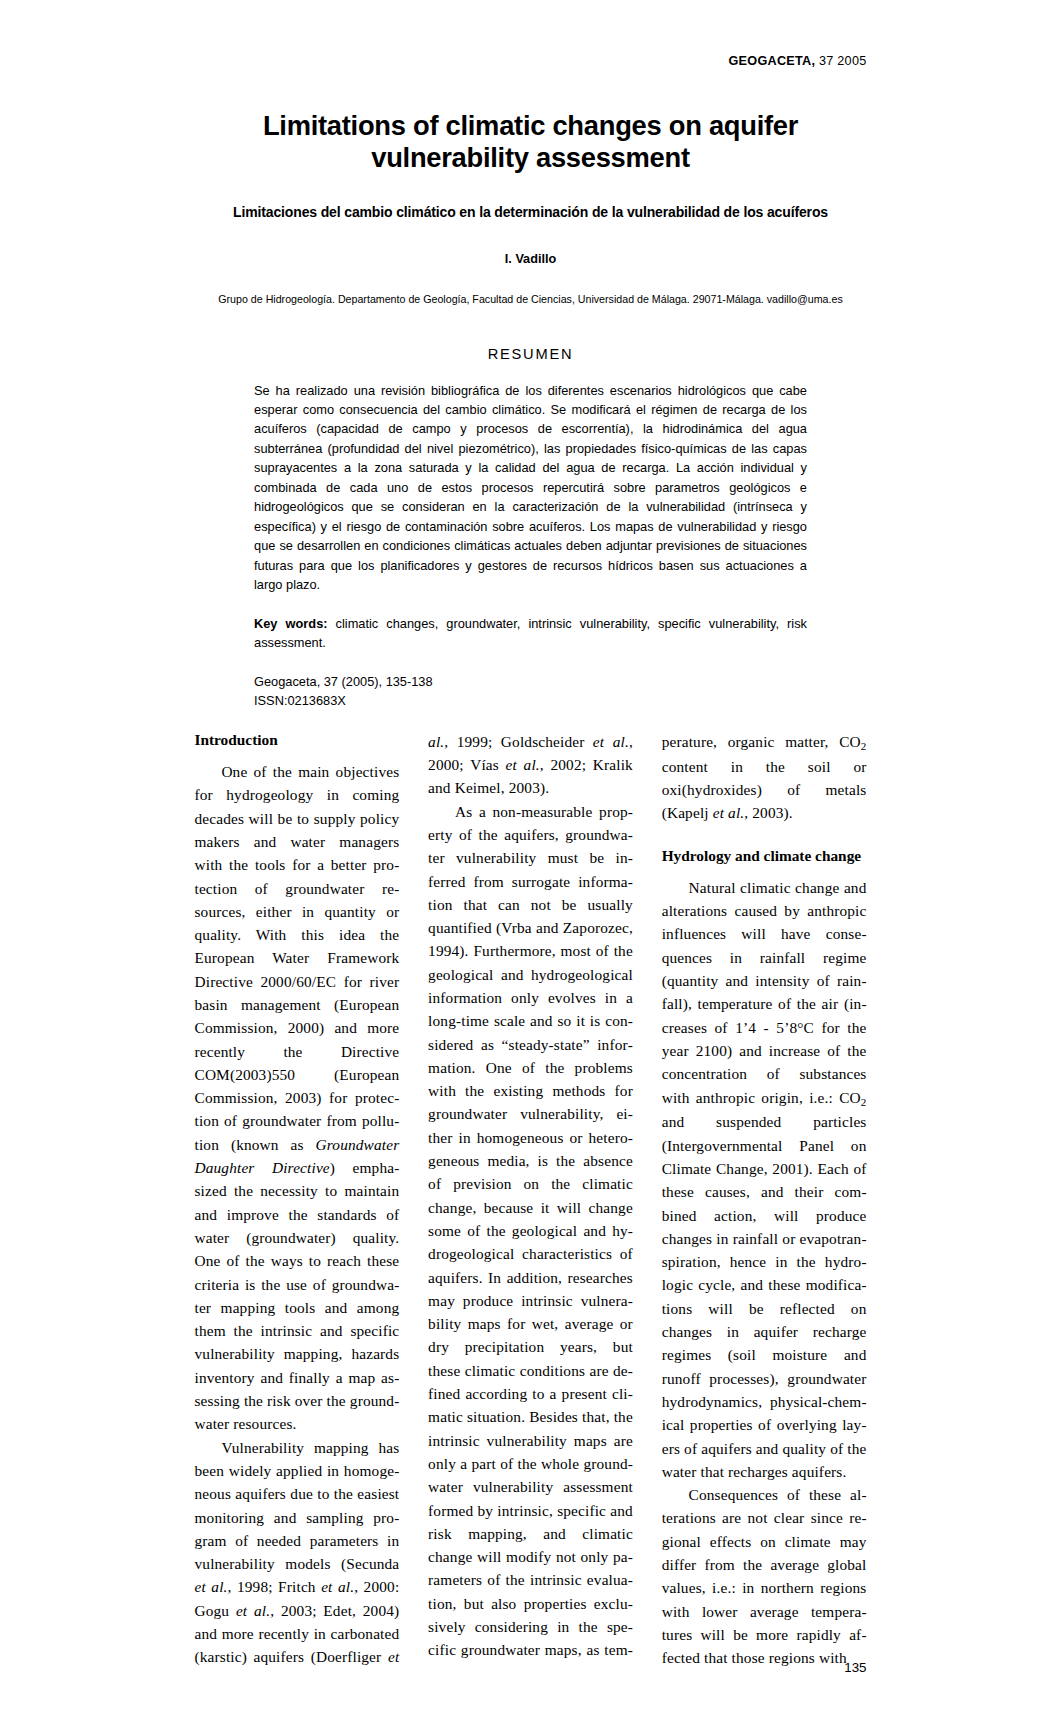GEOGACETA, 37 2005
Limitations of climatic changes on aquifer vulnerability assessment
Limitaciones del cambio climático en la determinación de la vulnerabilidad de los acuíferos
I. Vadillo
Grupo de Hidrogeología. Departamento de Geología, Facultad de Ciencias, Universidad de Málaga. 29071-Málaga. vadillo@uma.es
RESUMEN
Se ha realizado una revisión bibliográfica de los diferentes escenarios hidrológicos que cabe esperar como consecuencia del cambio climático. Se modificará el régimen de recarga de los acuíferos (capacidad de campo y procesos de escorrentía), la hidrodinámica del agua subterránea (profundidad del nivel piezométrico), las propiedades físico-químicas de las capas suprayacentes a la zona saturada y la calidad del agua de recarga. La acción individual y combinada de cada uno de estos procesos repercutirá sobre parametros geológicos e hidrogeológicos que se consideran en la caracterización de la vulnerabilidad (intrínseca y específica) y el riesgo de contaminación sobre acuíferos. Los mapas de vulnerabilidad y riesgo que se desarrollen en condiciones climáticas actuales deben adjuntar previsiones de situaciones futuras para que los planificadores y gestores de recursos hídricos basen sus actuaciones a largo plazo.
Key words: climatic changes, groundwater, intrinsic vulnerability, specific vulnerability, risk assessment.
Geogaceta, 37 (2005), 135-138
ISSN:0213683X
Introduction
One of the main objectives for hydrogeology in coming decades will be to supply policy makers and water managers with the tools for a better protection of groundwater resources, either in quantity or quality. With this idea the European Water Framework Directive 2000/60/EC for river basin management (European Commission, 2000) and more recently the Directive COM(2003)550 (European Commission, 2003) for protection of groundwater from pollution (known as Groundwater Daughter Directive) emphasized the necessity to maintain and improve the standards of water (groundwater) quality. One of the ways to reach these criteria is the use of groundwater mapping tools and among them the intrinsic and specific vulnerability mapping, hazards inventory and finally a map assessing the risk over the groundwater resources.
Vulnerability mapping has been widely applied in homogeneous aquifers due to the easiest monitoring and sampling program of needed parameters in vulnerability models (Secunda et al., 1998; Fritch et al., 2000: Gogu et al., 2003; Edet, 2004) and more recently in carbonated (karstic) aquifers (Doerfliger et al., 1999; Goldscheider et al., 2000; Vías et al., 2002; Kralik and Keimel, 2003).
As a non-measurable property of the aquifers, groundwater vulnerability must be inferred from surrogate information that can not be usually quantified (Vrba and Zaporozec, 1994). Furthermore, most of the geological and hydrogeological information only evolves in a long-time scale and so it is considered as “steady-state” information. One of the problems with the existing methods for groundwater vulnerability, either in homogeneous or heterogeneous media, is the absence of prevision on the climatic change, because it will change some of the geological and hydrogeological characteristics of aquifers. In addition, researches may produce intrinsic vulnerability maps for wet, average or dry precipitation years, but these climatic conditions are defined according to a present climatic situation. Besides that, the intrinsic vulnerability maps are only a part of the whole groundwater vulnerability assessment formed by intrinsic, specific and risk mapping, and climatic change will modify not only parameters of the intrinsic evaluation, but also properties exclusively considering in the specific groundwater maps, as temperature, organic matter, CO2 content in the soil or oxi(hydroxides) of metals (Kapelj et al., 2003).
Hydrology and climate change
Natural climatic change and alterations caused by anthropic influences will have consequences in rainfall regime (quantity and intensity of rainfall), temperature of the air (increases of 1’4 - 5’8°C for the year 2100) and increase of the concentration of substances with anthropic origin, i.e.: CO2 and suspended particles (Intergovernmental Panel on Climate Change, 2001). Each of these causes, and their combined action, will produce changes in rainfall or evapotranspiration, hence in the hydrologic cycle, and these modifications will be reflected on changes in aquifer recharge regimes (soil moisture and runoff processes), groundwater hydrodynamics, physical-chemical properties of overlying layers of aquifers and quality of the water that recharges aquifers.
Consequences of these alterations are not clear since regional effects on climate may differ from the average global values, i.e.: in northern regions with lower average temperatures will be more rapidly affected that those regions with
135